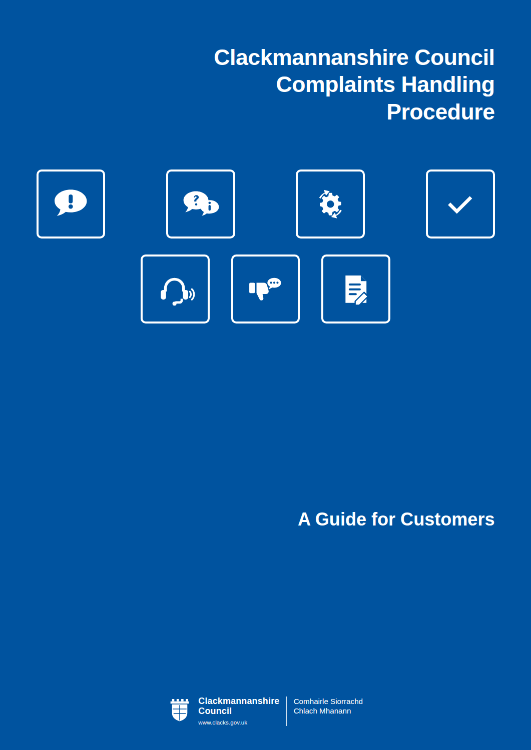Clackmannanshire Council
Complaints Handling
Procedure
A Guide for Customers
Clackmannanshire
Council www.clacks.gov.uk
Comhairle Siorrachd
Chlach Mhanann